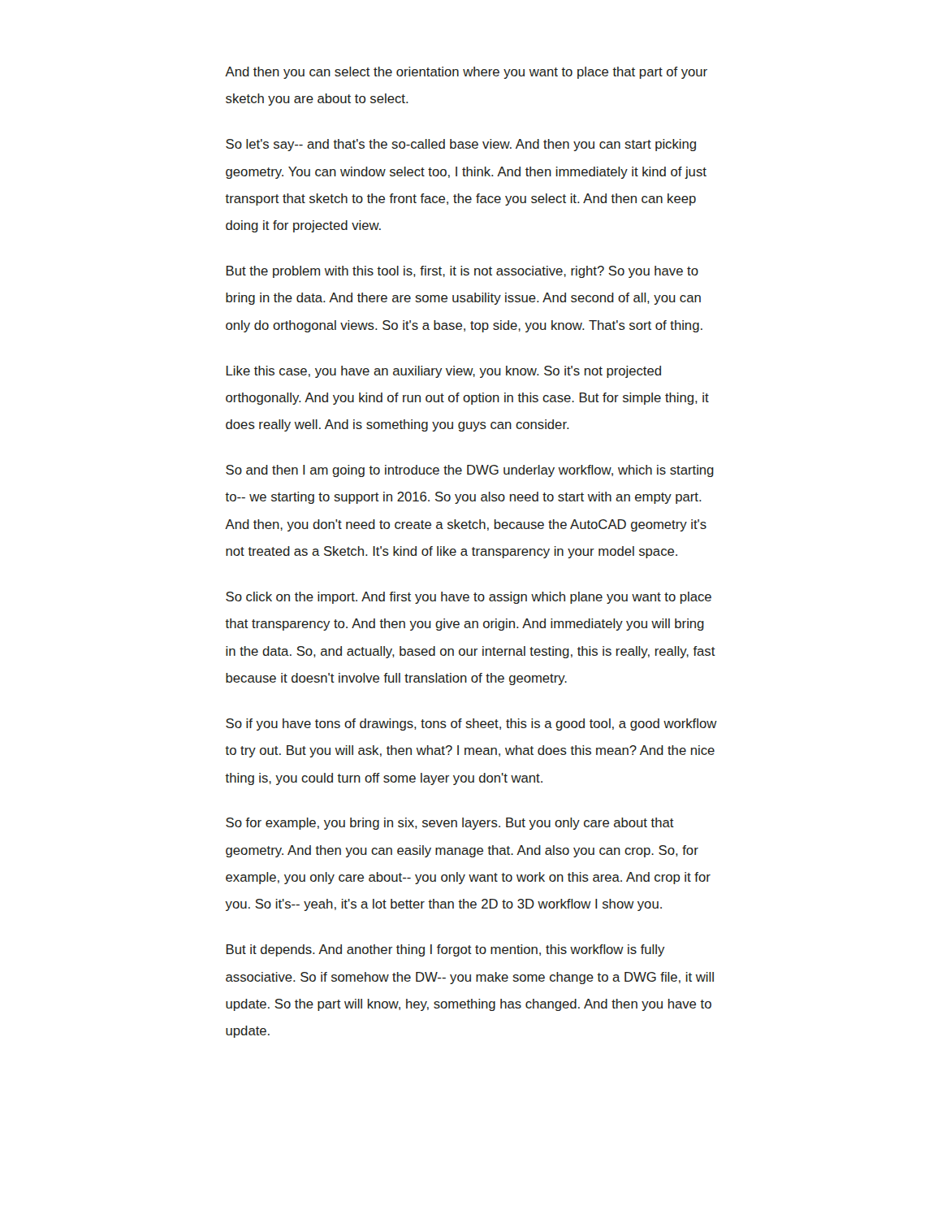And then you can select the orientation where you want to place that part of your sketch you are about to select.
So let's say-- and that's the so-called base view. And then you can start picking geometry. You can window select too, I think. And then immediately it kind of just transport that sketch to the front face, the face you select it. And then can keep doing it for projected view.
But the problem with this tool is, first, it is not associative, right? So you have to bring in the data. And there are some usability issue. And second of all, you can only do orthogonal views. So it's a base, top side, you know. That's sort of thing.
Like this case, you have an auxiliary view, you know. So it's not projected orthogonally. And you kind of run out of option in this case. But for simple thing, it does really well. And is something you guys can consider.
So and then I am going to introduce the DWG underlay workflow, which is starting to-- we starting to support in 2016. So you also need to start with an empty part. And then, you don't need to create a sketch, because the AutoCAD geometry it's not treated as a Sketch. It's kind of like a transparency in your model space.
So click on the import. And first you have to assign which plane you want to place that transparency to. And then you give an origin. And immediately you will bring in the data. So, and actually, based on our internal testing, this is really, really, fast because it doesn't involve full translation of the geometry.
So if you have tons of drawings, tons of sheet, this is a good tool, a good workflow to try out. But you will ask, then what? I mean, what does this mean? And the nice thing is, you could turn off some layer you don't want.
So for example, you bring in six, seven layers. But you only care about that geometry. And then you can easily manage that. And also you can crop. So, for example, you only care about-- you only want to work on this area. And crop it for you. So it's-- yeah, it's a lot better than the 2D to 3D workflow I show you.
But it depends. And another thing I forgot to mention, this workflow is fully associative. So if somehow the DW-- you make some change to a DWG file, it will update. So the part will know, hey, something has changed. And then you have to update.